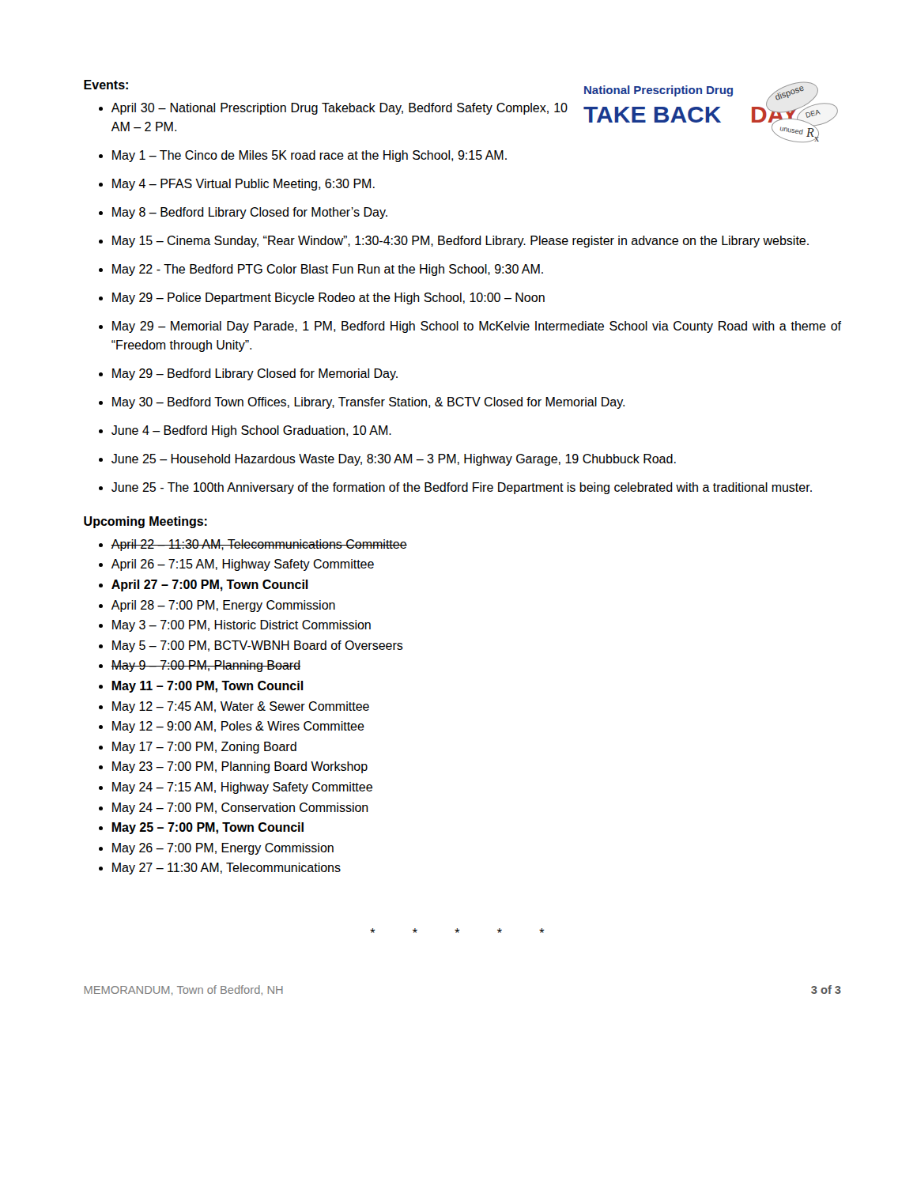National Prescription Drug TAKE BACK DAY dispose DEA unused R x
Events:
April 30 – National Prescription Drug Takeback Day, Bedford Safety Complex, 10 AM – 2 PM.
May 1 – The Cinco de Miles 5K road race at the High School, 9:15 AM.
May 4 – PFAS Virtual Public Meeting, 6:30 PM.
May 8 – Bedford Library Closed for Mother’s Day.
May 15 – Cinema Sunday, “Rear Window”, 1:30-4:30 PM, Bedford Library. Please register in advance on the Library website.
May 22 - The Bedford PTG Color Blast Fun Run at the High School, 9:30 AM.
May 29 – Police Department Bicycle Rodeo at the High School, 10:00 – Noon
May 29 – Memorial Day Parade, 1 PM, Bedford High School to McKelvie Intermediate School via County Road with a theme of “Freedom through Unity”.
May 29 – Bedford Library Closed for Memorial Day.
May 30 – Bedford Town Offices, Library, Transfer Station, & BCTV Closed for Memorial Day.
June 4 – Bedford High School Graduation, 10 AM.
June 25 – Household Hazardous Waste Day, 8:30 AM – 3 PM, Highway Garage, 19 Chubbuck Road.
June 25 - The 100th Anniversary of the formation of the Bedford Fire Department is being celebrated with a traditional muster.
Upcoming Meetings:
April 22 – 11:30 AM, Telecommunications Committee
April 26 – 7:15 AM, Highway Safety Committee
April 27 – 7:00 PM, Town Council
April 28 – 7:00 PM, Energy Commission
May 3 – 7:00 PM, Historic District Commission
May 5 – 7:00 PM, BCTV-WBNH Board of Overseers
May 9 – 7:00 PM, Planning Board
May 11 – 7:00 PM, Town Council
May 12 – 7:45 AM, Water & Sewer Committee
May 12 – 9:00 AM, Poles & Wires Committee
May 17 – 7:00 PM, Zoning Board
May 23 – 7:00 PM, Planning Board Workshop
May 24 – 7:15 AM, Highway Safety Committee
May 24 – 7:00 PM, Conservation Commission
May 25 – 7:00 PM, Town Council
May 26 – 7:00 PM, Energy Commission
May 27 – 11:30 AM, Telecommunications
* * * * *
MEMORANDUM, Town of Bedford, NH 3 of 3